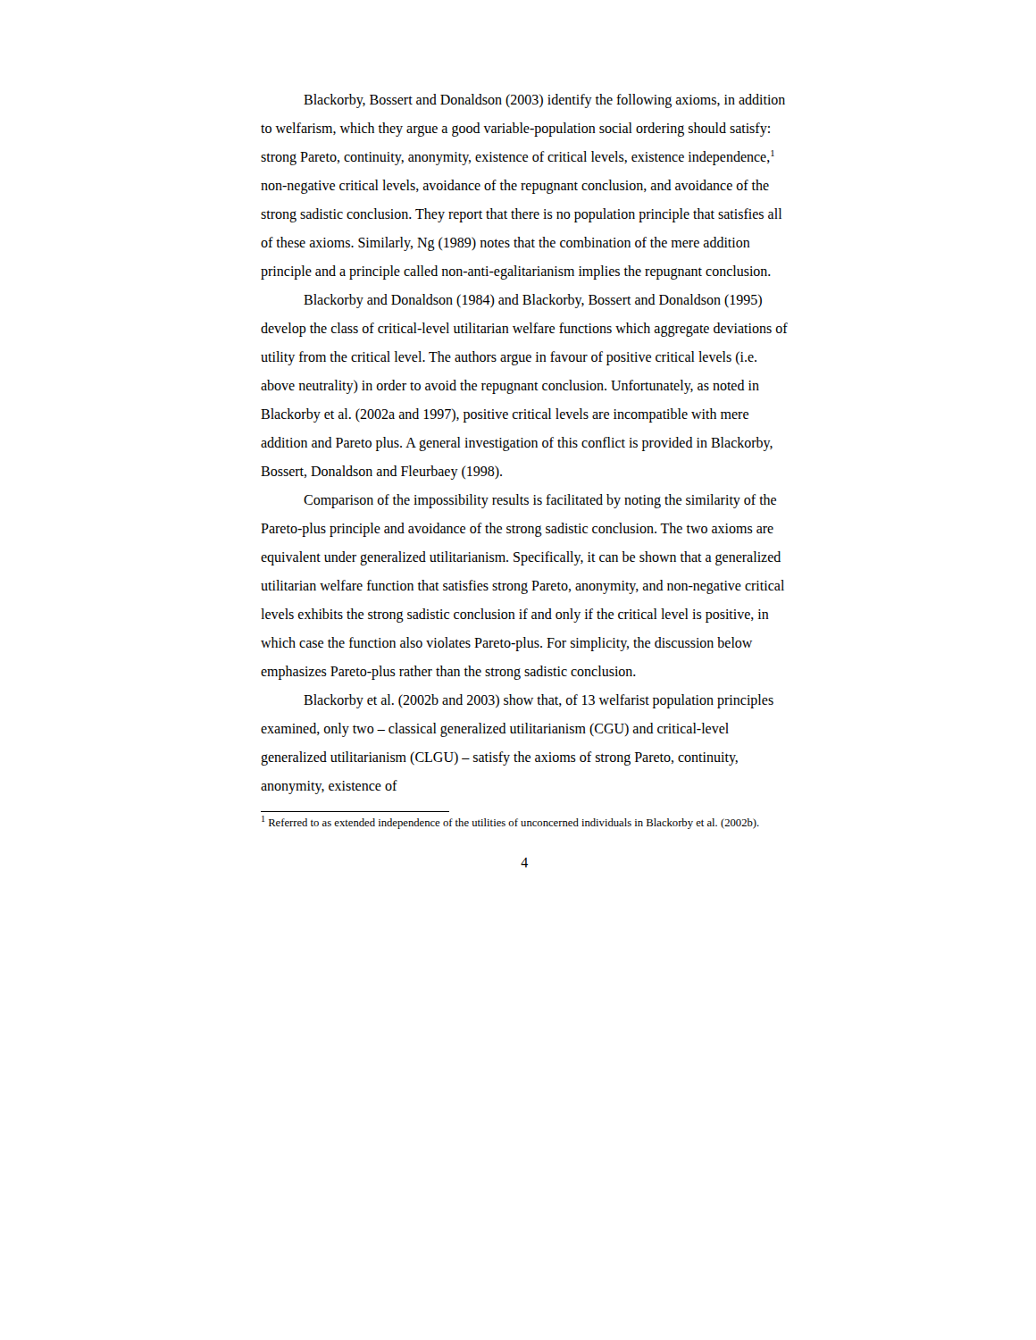Blackorby, Bossert and Donaldson (2003) identify the following axioms, in addition to welfarism, which they argue a good variable-population social ordering should satisfy: strong Pareto, continuity, anonymity, existence of critical levels, existence independence,1 non-negative critical levels, avoidance of the repugnant conclusion, and avoidance of the strong sadistic conclusion. They report that there is no population principle that satisfies all of these axioms. Similarly, Ng (1989) notes that the combination of the mere addition principle and a principle called non-anti-egalitarianism implies the repugnant conclusion.
Blackorby and Donaldson (1984) and Blackorby, Bossert and Donaldson (1995) develop the class of critical-level utilitarian welfare functions which aggregate deviations of utility from the critical level. The authors argue in favour of positive critical levels (i.e. above neutrality) in order to avoid the repugnant conclusion. Unfortunately, as noted in Blackorby et al. (2002a and 1997), positive critical levels are incompatible with mere addition and Pareto plus. A general investigation of this conflict is provided in Blackorby, Bossert, Donaldson and Fleurbaey (1998).
Comparison of the impossibility results is facilitated by noting the similarity of the Pareto-plus principle and avoidance of the strong sadistic conclusion. The two axioms are equivalent under generalized utilitarianism. Specifically, it can be shown that a generalized utilitarian welfare function that satisfies strong Pareto, anonymity, and non-negative critical levels exhibits the strong sadistic conclusion if and only if the critical level is positive, in which case the function also violates Pareto-plus. For simplicity, the discussion below emphasizes Pareto-plus rather than the strong sadistic conclusion.
Blackorby et al. (2002b and 2003) show that, of 13 welfarist population principles examined, only two – classical generalized utilitarianism (CGU) and critical-level generalized utilitarianism (CLGU) – satisfy the axioms of strong Pareto, continuity, anonymity, existence of
1 Referred to as extended independence of the utilities of unconcerned individuals in Blackorby et al. (2002b).
4